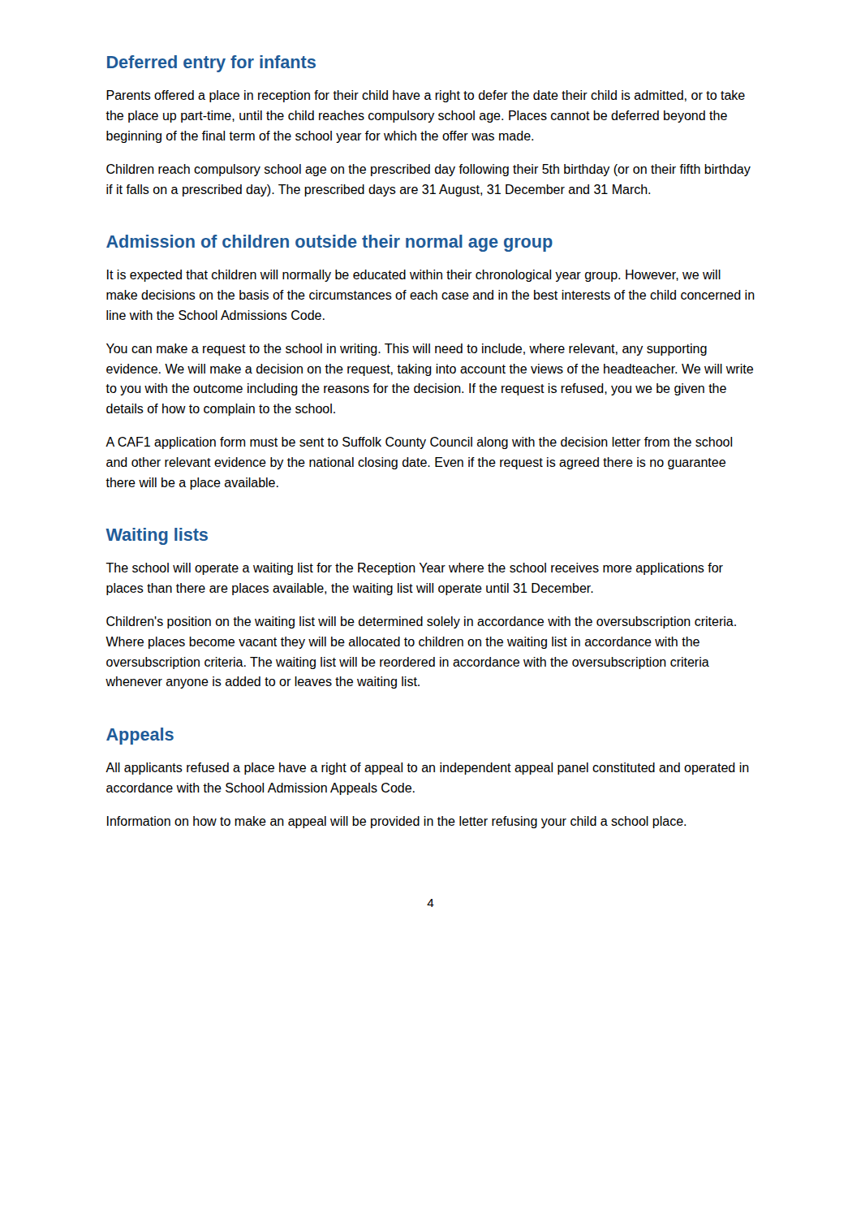Deferred entry for infants
Parents offered a place in reception for their child have a right to defer the date their child is admitted, or to take the place up part-time, until the child reaches compulsory school age. Places cannot be deferred beyond the beginning of the final term of the school year for which the offer was made.
Children reach compulsory school age on the prescribed day following their 5th birthday (or on their fifth birthday if it falls on a prescribed day). The prescribed days are 31 August, 31 December and 31 March.
Admission of children outside their normal age group
It is expected that children will normally be educated within their chronological year group. However, we will make decisions on the basis of the circumstances of each case and in the best interests of the child concerned in line with the School Admissions Code.
You can make a request to the school in writing. This will need to include, where relevant, any supporting evidence. We will make a decision on the request, taking into account the views of the headteacher. We will write to you with the outcome including the reasons for the decision. If the request is refused, you we be given the details of how to complain to the school.
A CAF1 application form must be sent to Suffolk County Council along with the decision letter from the school and other relevant evidence by the national closing date. Even if the request is agreed there is no guarantee there will be a place available.
Waiting lists
The school will operate a waiting list for the Reception Year where the school receives more applications for places than there are places available, the waiting list will operate until 31 December.
Children's position on the waiting list will be determined solely in accordance with the oversubscription criteria. Where places become vacant they will be allocated to children on the waiting list in accordance with the oversubscription criteria. The waiting list will be reordered in accordance with the oversubscription criteria whenever anyone is added to or leaves the waiting list.
Appeals
All applicants refused a place have a right of appeal to an independent appeal panel constituted and operated in accordance with the School Admission Appeals Code.
Information on how to make an appeal will be provided in the letter refusing your child a school place.
4